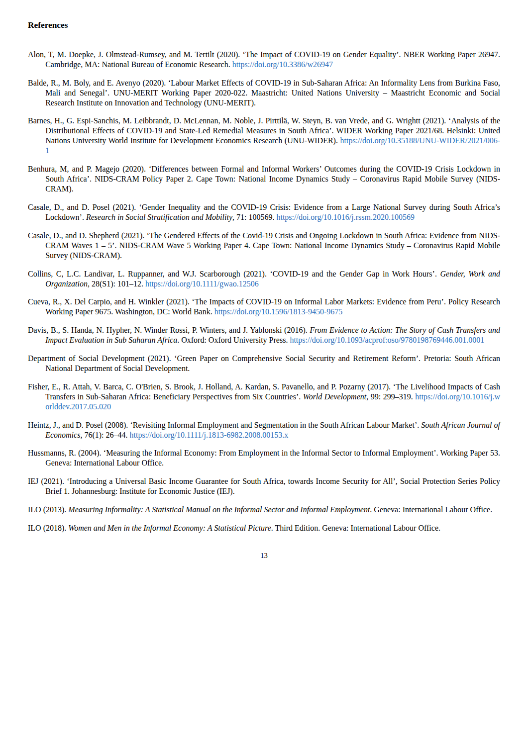References
Alon, T, M. Doepke, J. Olmstead-Rumsey, and M. Tertilt (2020). ‘The Impact of COVID-19 on Gender Equality’. NBER Working Paper 26947. Cambridge, MA: National Bureau of Economic Research. https://doi.org/10.3386/w26947
Balde, R., M. Boly, and E. Avenyo (2020). ‘Labour Market Effects of COVID-19 in Sub-Saharan Africa: An Informality Lens from Burkina Faso, Mali and Senegal’. UNU-MERIT Working Paper 2020-022. Maastricht: United Nations University – Maastricht Economic and Social Research Institute on Innovation and Technology (UNU-MERIT).
Barnes, H., G. Espi-Sanchis, M. Leibbrandt, D. McLennan, M. Noble, J. Pirttilä, W. Steyn, B. van Vrede, and G. Wrightt (2021). ‘Analysis of the Distributional Effects of COVID-19 and State-Led Remedial Measures in South Africa’. WIDER Working Paper 2021/68. Helsinki: United Nations University World Institute for Development Economics Research (UNU-WIDER). https://doi.org/10.35188/UNU-WIDER/2021/006-1
Benhura, M, and P. Magejo (2020). ‘Differences between Formal and Informal Workers’ Outcomes during the COVID-19 Crisis Lockdown in South Africa’. NIDS-CRAM Policy Paper 2. Cape Town: National Income Dynamics Study – Coronavirus Rapid Mobile Survey (NIDS-CRAM).
Casale, D., and D. Posel (2021). ‘Gender Inequality and the COVID-19 Crisis: Evidence from a Large National Survey during South Africa’s Lockdown’. Research in Social Stratification and Mobility, 71: 100569. https://doi.org/10.1016/j.rssm.2020.100569
Casale, D., and D. Shepherd (2021). ‘The Gendered Effects of the Covid-19 Crisis and Ongoing Lockdown in South Africa: Evidence from NIDS-CRAM Waves 1 – 5’. NIDS-CRAM Wave 5 Working Paper 4. Cape Town: National Income Dynamics Study – Coronavirus Rapid Mobile Survey (NIDS-CRAM).
Collins, C, L.C. Landivar, L. Ruppanner, and W.J. Scarborough (2021). ‘COVID-19 and the Gender Gap in Work Hours’. Gender, Work and Organization, 28(S1): 101–12. https://doi.org/10.1111/gwao.12506
Cueva, R., X. Del Carpio, and H. Winkler (2021). ‘The Impacts of COVID-19 on Informal Labor Markets: Evidence from Peru’. Policy Research Working Paper 9675. Washington, DC: World Bank. https://doi.org/10.1596/1813-9450-9675
Davis, B., S. Handa, N. Hypher, N. Winder Rossi, P. Winters, and J. Yablonski (2016). From Evidence to Action: The Story of Cash Transfers and Impact Evaluation in Sub Saharan Africa. Oxford: Oxford University Press. https://doi.org/10.1093/acprof:oso/9780198769446.001.0001
Department of Social Development (2021). ‘Green Paper on Comprehensive Social Security and Retirement Reform’. Pretoria: South African National Department of Social Development.
Fisher, E., R. Attah, V. Barca, C. O'Brien, S. Brook, J. Holland, A. Kardan, S. Pavanello, and P. Pozarny (2017). ‘The Livelihood Impacts of Cash Transfers in Sub-Saharan Africa: Beneficiary Perspectives from Six Countries’. World Development, 99: 299–319. https://doi.org/10.1016/j.worlddev.2017.05.020
Heintz, J., and D. Posel (2008). ‘Revisiting Informal Employment and Segmentation in the South African Labour Market’. South African Journal of Economics, 76(1): 26–44. https://doi.org/10.1111/j.1813-6982.2008.00153.x
Hussmanns, R. (2004). ‘Measuring the Informal Economy: From Employment in the Informal Sector to Informal Employment’. Working Paper 53. Geneva: International Labour Office.
IEJ (2021). ‘Introducing a Universal Basic Income Guarantee for South Africa, towards Income Security for All’, Social Protection Series Policy Brief 1. Johannesburg: Institute for Economic Justice (IEJ).
ILO (2013). Measuring Informality: A Statistical Manual on the Informal Sector and Informal Employment. Geneva: International Labour Office.
ILO (2018). Women and Men in the Informal Economy: A Statistical Picture. Third Edition. Geneva: International Labour Office.
13